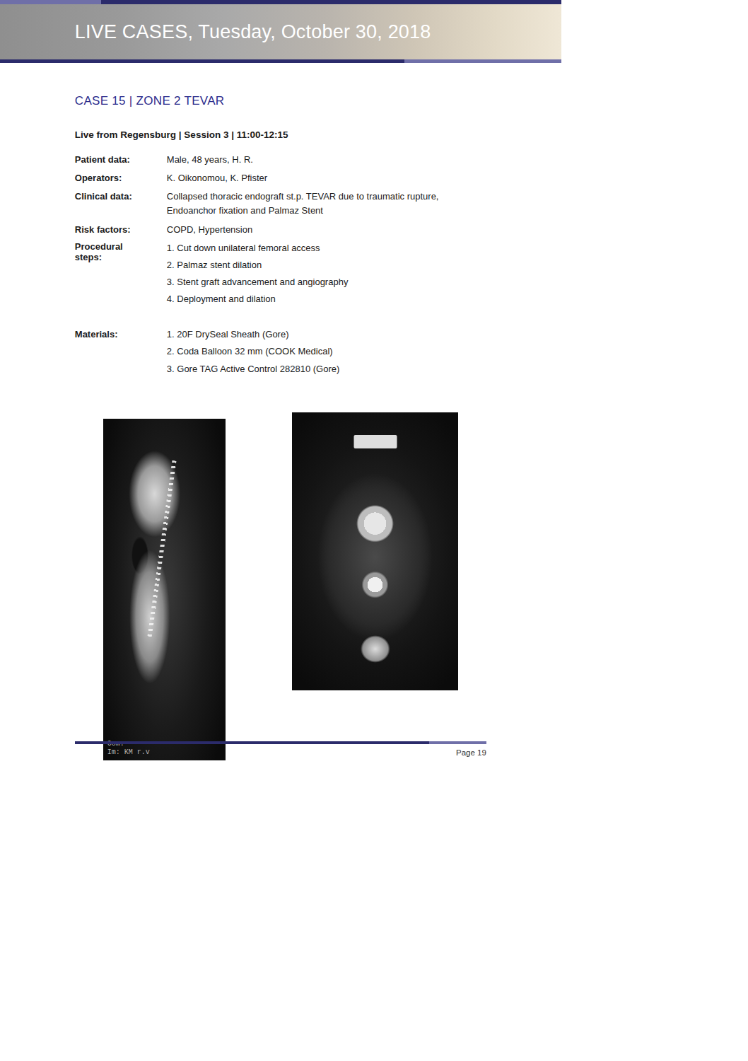LIVE CASES, Tuesday, October 30, 2018
CASE 15 | ZONE 2 TEVAR
Live from Regensburg | Session 3 | 11:00-12:15
| Patient data: | Male, 48 years, H. R. |
| Operators: | K. Oikonomou, K. Pfister |
| Clinical data: | Collapsed thoracic endograft st.p. TEVAR due to traumatic rupture, Endoanchor fixation and Palmaz Stent |
| Risk factors: | COPD, Hypertension |
| Procedural steps: | 1. Cut down unilateral femoral access 2. Palmaz stent dilation 3. Stent graft advancement and angiography 4. Deployment and dilation |
| Materials: | 1. 20F DrySeal Sheath (Gore) 2. Coda Balloon 32 mm (COOK Medical) 3. Gore TAG Active Control 282810 (Gore) |
Com.
Im: KM r.v
Page 19